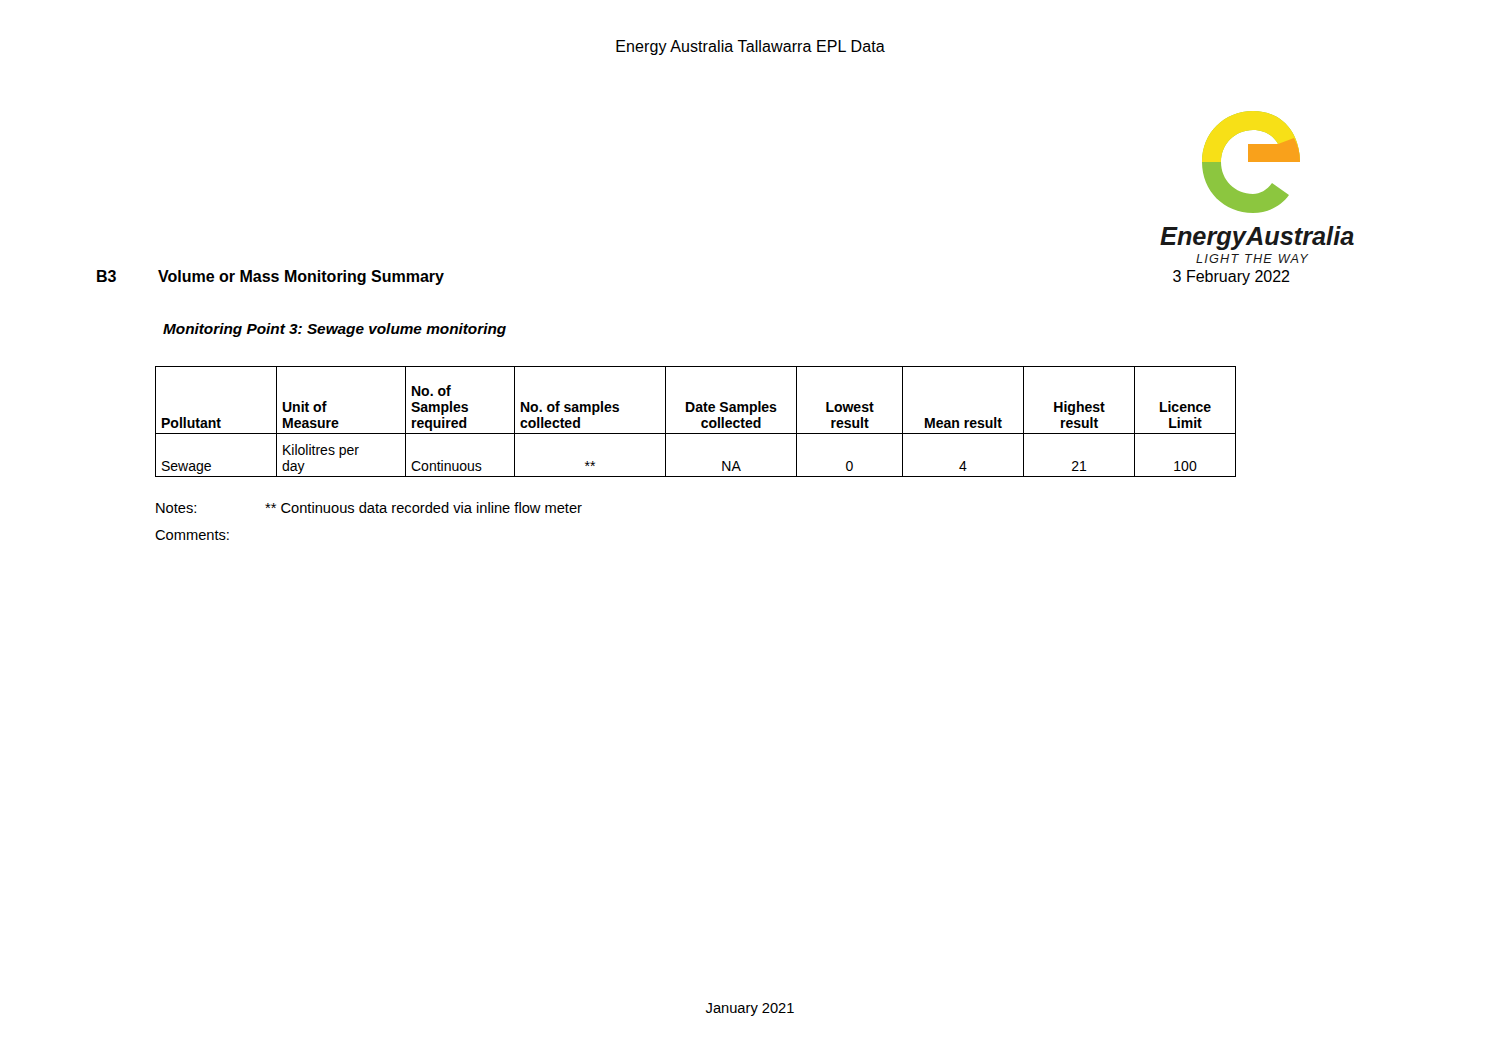Energy Australia Tallawarra EPL Data
Energy Australia
LIGHT THE WAY
3 February 2022
B3 Volume or Mass Monitoring Summary
Monitoring Point 3: Sewage volume monitoring
| Pollutant | Unit of Measure | No. of Samples required | No. of samples collected | Date Samples collected | Lowest result | Mean result | Highest result | Licence Limit |
| --- | --- | --- | --- | --- | --- | --- | --- | --- |
| Sewage | Kilolitres per day | Continuous | ** | NA | 0 | 4 | 21 | 100 |
Notes:
** Continuous data recorded via inline flow meter
Comments:
January 2021